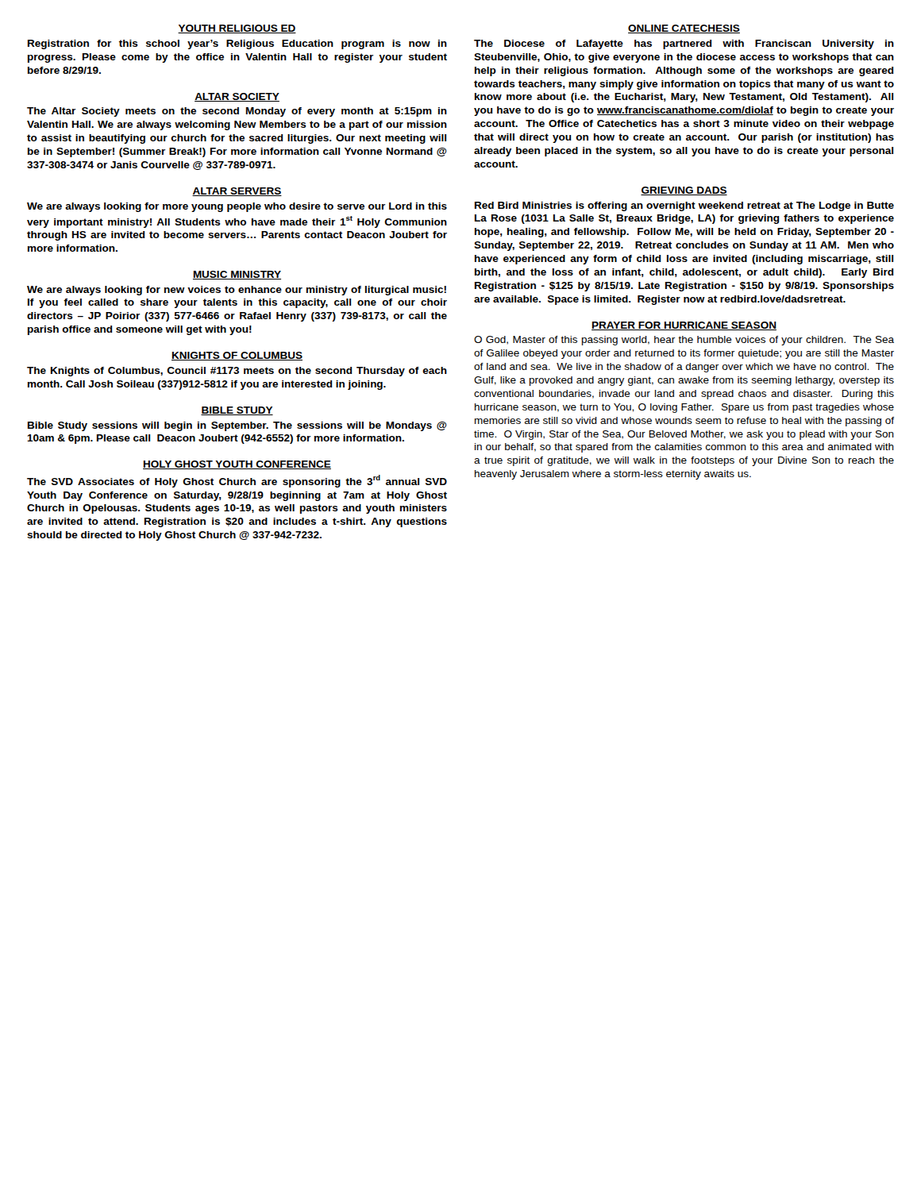Youth Religious Ed
Registration for this school year’s Religious Education program is now in progress. Please come by the office in Valentin Hall to register your student before 8/29/19.
Altar Society
The Altar Society meets on the second Monday of every month at 5:15pm in Valentin Hall. We are always welcoming New Members to be a part of our mission to assist in beautifying our church for the sacred liturgies. Our next meeting will be in September! (Summer Break!) For more information call Yvonne Normand @ 337-308-3474 or Janis Courvelle @ 337-789-0971.
Altar Servers
We are always looking for more young people who desire to serve our Lord in this very important ministry! All Students who have made their 1st Holy Communion through HS are invited to become servers… Parents contact Deacon Joubert for more information.
Music Ministry
We are always looking for new voices to enhance our ministry of liturgical music! If you feel called to share your talents in this capacity, call one of our choir directors – JP Poirior (337) 577-6466 or Rafael Henry (337) 739-8173, or call the parish office and someone will get with you!
Knights of Columbus
The Knights of Columbus, Council #1173 meets on the second Thursday of each month. Call Josh Soileau (337)912-5812 if you are interested in joining.
Bible Study
Bible Study sessions will begin in September. The sessions will be Mondays @ 10am & 6pm. Please call Deacon Joubert (942-6552) for more information.
Holy Ghost Youth Conference
The SVD Associates of Holy Ghost Church are sponsoring the 3rd annual SVD Youth Day Conference on Saturday, 9/28/19 beginning at 7am at Holy Ghost Church in Opelousas. Students ages 10-19, as well pastors and youth ministers are invited to attend. Registration is $20 and includes a t-shirt. Any questions should be directed to Holy Ghost Church @ 337-942-7232.
Online Catechesis
The Diocese of Lafayette has partnered with Franciscan University in Steubenville, Ohio, to give everyone in the diocese access to workshops that can help in their religious formation. Although some of the workshops are geared towards teachers, many simply give information on topics that many of us want to know more about (i.e. the Eucharist, Mary, New Testament, Old Testament). All you have to do is go to www.franciscanathome.com/diolaf to begin to create your account. The Office of Catechetics has a short 3 minute video on their webpage that will direct you on how to create an account. Our parish (or institution) has already been placed in the system, so all you have to do is create your personal account.
Grieving Dads
Red Bird Ministries is offering an overnight weekend retreat at The Lodge in Butte La Rose (1031 La Salle St, Breaux Bridge, LA) for grieving fathers to experience hope, healing, and fellowship. Follow Me, will be held on Friday, September 20 - Sunday, September 22, 2019. Retreat concludes on Sunday at 11 AM. Men who have experienced any form of child loss are invited (including miscarriage, still birth, and the loss of an infant, child, adolescent, or adult child). Early Bird Registration - $125 by 8/15/19. Late Registration - $150 by 9/8/19. Sponsorships are available. Space is limited. Register now at redbird.love/dadsretreat.
Prayer for Hurricane Season
O God, Master of this passing world, hear the humble voices of your children. The Sea of Galilee obeyed your order and returned to its former quietude; you are still the Master of land and sea. We live in the shadow of a danger over which we have no control. The Gulf, like a provoked and angry giant, can awake from its seeming lethargy, overstep its conventional boundaries, invade our land and spread chaos and disaster. During this hurricane season, we turn to You, O loving Father. Spare us from past tragedies whose memories are still so vivid and whose wounds seem to refuse to heal with the passing of time. O Virgin, Star of the Sea, Our Beloved Mother, we ask you to plead with your Son in our behalf, so that spared from the calamities common to this area and animated with a true spirit of gratitude, we will walk in the footsteps of your Divine Son to reach the heavenly Jerusalem where a storm-less eternity awaits us.